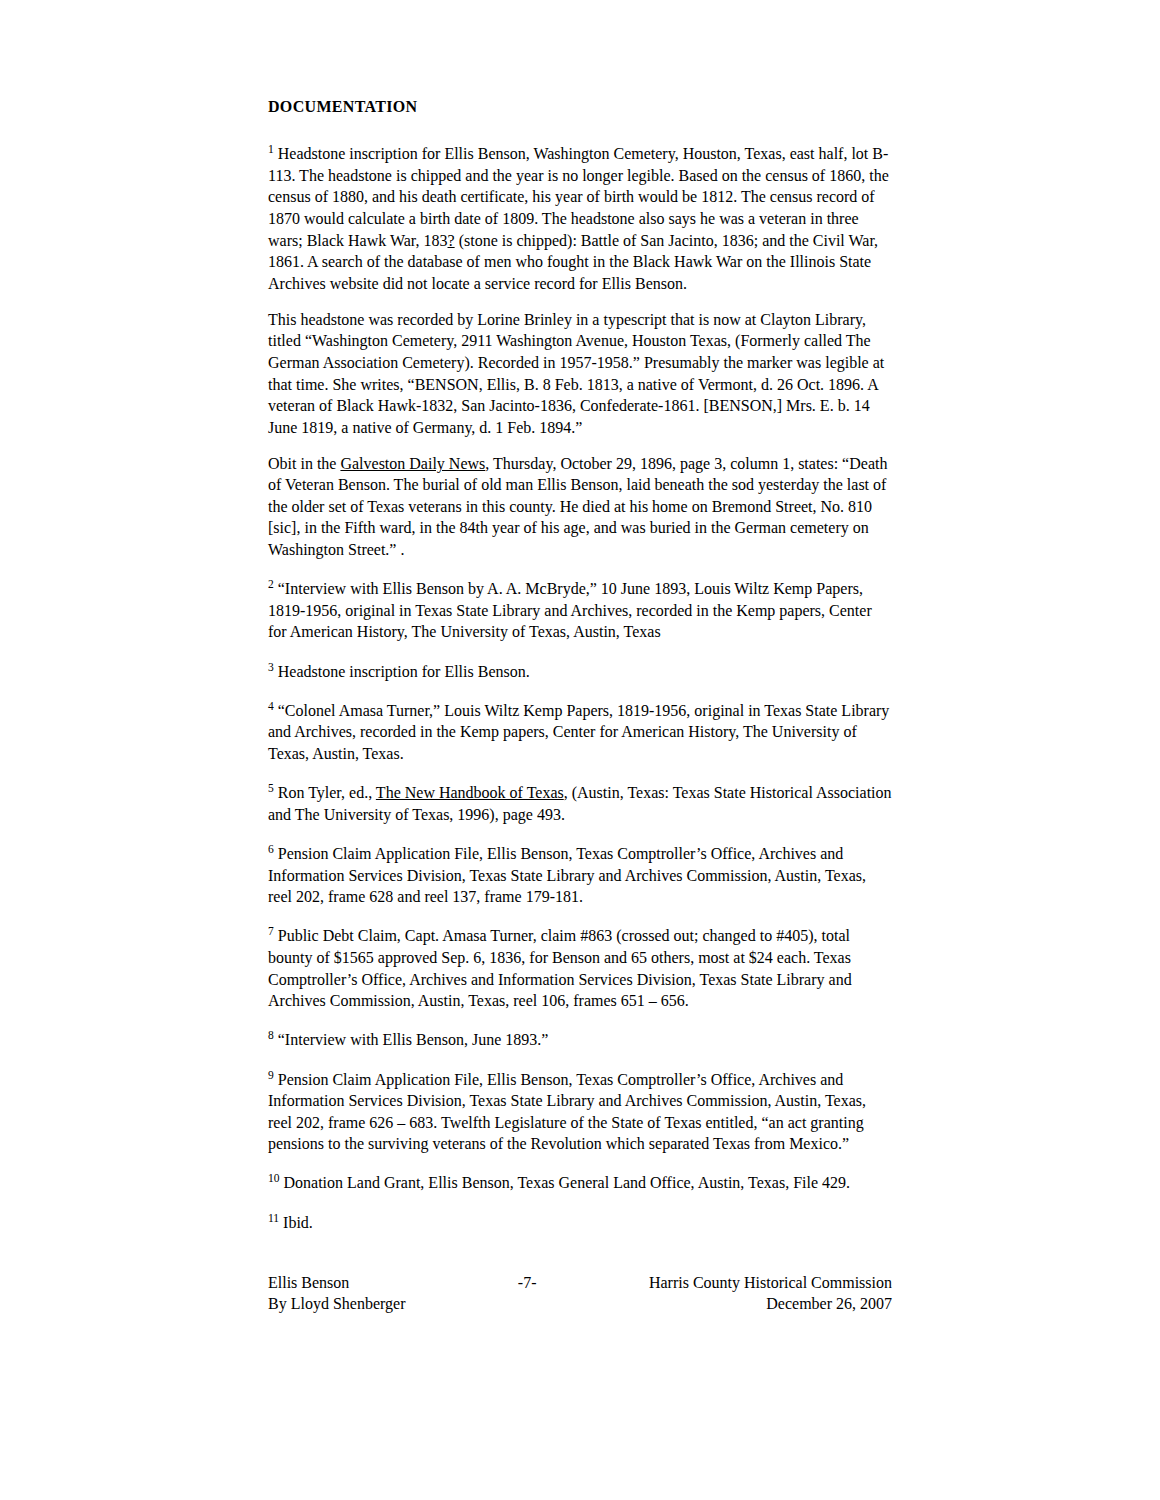DOCUMENTATION
1 Headstone inscription for Ellis Benson, Washington Cemetery, Houston, Texas, east half, lot B-113. The headstone is chipped and the year is no longer legible. Based on the census of 1860, the census of 1880, and his death certificate, his year of birth would be 1812. The census record of 1870 would calculate a birth date of 1809. The headstone also says he was a veteran in three wars; Black Hawk War, 183? (stone is chipped): Battle of San Jacinto, 1836; and the Civil War, 1861. A search of the database of men who fought in the Black Hawk War on the Illinois State Archives website did not locate a service record for Ellis Benson.
This headstone was recorded by Lorine Brinley in a typescript that is now at Clayton Library, titled “Washington Cemetery, 2911 Washington Avenue, Houston Texas, (Formerly called The German Association Cemetery). Recorded in 1957-1958.” Presumably the marker was legible at that time. She writes, “BENSON, Ellis, B. 8 Feb. 1813, a native of Vermont, d. 26 Oct. 1896. A veteran of Black Hawk-1832, San Jacinto-1836, Confederate-1861. [BENSON,] Mrs. E. b. 14 June 1819, a native of Germany, d. 1 Feb. 1894.”
Obit in the Galveston Daily News, Thursday, October 29, 1896, page 3, column 1, states: “Death of Veteran Benson. The burial of old man Ellis Benson, laid beneath the sod yesterday the last of the older set of Texas veterans in this county. He died at his home on Bremond Street, No. 810 [sic], in the Fifth ward, in the 84th year of his age, and was buried in the German cemetery on Washington Street.” .
2 “Interview with Ellis Benson by A. A. McBryde,” 10 June 1893, Louis Wiltz Kemp Papers, 1819-1956, original in Texas State Library and Archives, recorded in the Kemp papers, Center for American History, The University of Texas, Austin, Texas
3 Headstone inscription for Ellis Benson.
4 “Colonel Amasa Turner,” Louis Wiltz Kemp Papers, 1819-1956, original in Texas State Library and Archives, recorded in the Kemp papers, Center for American History, The University of Texas, Austin, Texas.
5 Ron Tyler, ed., The New Handbook of Texas, (Austin, Texas: Texas State Historical Association and The University of Texas, 1996), page 493.
6 Pension Claim Application File, Ellis Benson, Texas Comptroller’s Office, Archives and Information Services Division, Texas State Library and Archives Commission, Austin, Texas, reel 202, frame 628 and reel 137, frame 179-181.
7 Public Debt Claim, Capt. Amasa Turner, claim #863 (crossed out; changed to #405), total bounty of $1565 approved Sep. 6, 1836, for Benson and 65 others, most at $24 each. Texas Comptroller’s Office, Archives and Information Services Division, Texas State Library and Archives Commission, Austin, Texas, reel 106, frames 651 – 656.
8 “Interview with Ellis Benson, June 1893.”
9 Pension Claim Application File, Ellis Benson, Texas Comptroller’s Office, Archives and Information Services Division, Texas State Library and Archives Commission, Austin, Texas, reel 202, frame 626 – 683. Twelfth Legislature of the State of Texas entitled, “an act granting pensions to the surviving veterans of the Revolution which separated Texas from Mexico.”
10 Donation Land Grant, Ellis Benson, Texas General Land Office, Austin, Texas, File 429.
11 Ibid.
Ellis BensonBy Lloyd Shenberger
-7-
Harris County Historical CommissionDecember 26, 2007